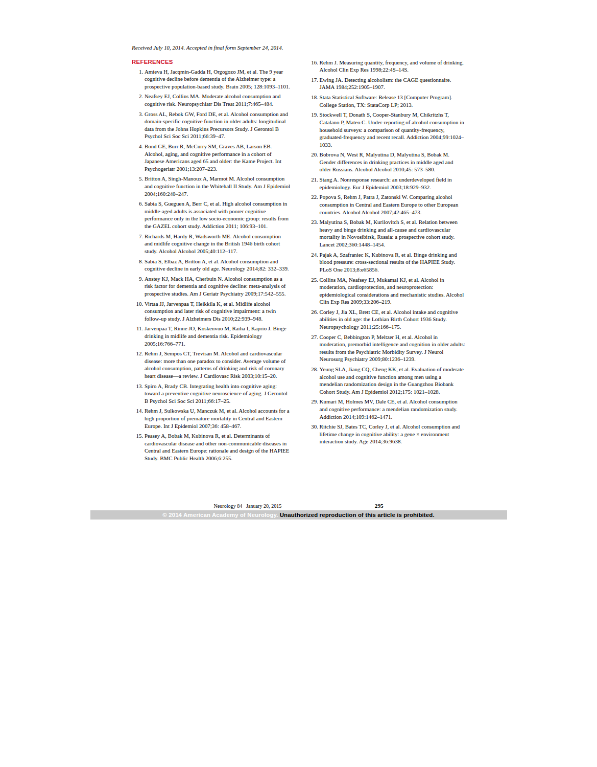Received July 10, 2014. Accepted in final form September 24, 2014.
REFERENCES
Amieva H, Jacqmin-Gadda H, Orgogozo JM, et al. The 9 year cognitive decline before dementia of the Alzheimer type: a prospective population-based study. Brain 2005; 128:1093–1101.
Neafsey EJ, Collins MA. Moderate alcohol consumption and cognitive risk. Neuropsychiatr Dis Treat 2011;7:465–484.
Gross AL, Rebok GW, Ford DE, et al. Alcohol consumption and domain-specific cognitive function in older adults: longitudinal data from the Johns Hopkins Precursors Study. J Gerontol B Psychol Sci Soc Sci 2011;66:39–47.
Bond GE, Burr R, McCurry SM, Graves AB, Larson EB. Alcohol, aging, and cognitive performance in a cohort of Japanese Americans aged 65 and older: the Kame Project. Int Psychogeriatr 2001;13:207–223.
Britton A, Singh-Manoux A, Marmot M. Alcohol consumption and cognitive function in the Whitehall II Study. Am J Epidemiol 2004;160:240–247.
Sabia S, Gueguen A, Berr C, et al. High alcohol consumption in middle-aged adults is associated with poorer cognitive performance only in the low socio-economic group: results from the GAZEL cohort study. Addiction 2011; 106:93–101.
Richards M, Hardy R, Wadsworth ME. Alcohol consumption and midlife cognitive change in the British 1946 birth cohort study. Alcohol Alcohol 2005;40:112–117.
Sabia S, Elbaz A, Britton A, et al. Alcohol consumption and cognitive decline in early old age. Neurology 2014;82: 332–339.
Anstey KJ, Mack HA, Cherbuin N. Alcohol consumption as a risk factor for dementia and cognitive decline: meta-analysis of prospective studies. Am J Geriatr Psychiatry 2009;17:542–555.
Virtaa JJ, Jarvenpaa T, Heikkila K, et al. Midlife alcohol consumption and later risk of cognitive impairment: a twin follow-up study. J Alzheimers Dis 2010;22:939–948.
Jarvenpaa T, Rinne JO, Koskenvuo M, Raiha I, Kaprio J. Binge drinking in midlife and dementia risk. Epidemiology 2005;16:766–771.
Rehm J, Sempos CT, Trevisan M. Alcohol and cardiovascular disease: more than one paradox to consider. Average volume of alcohol consumption, patterns of drinking and risk of coronary heart disease—a review. J Cardiovasc Risk 2003;10:15–20.
Spiro A, Brady CB. Integrating health into cognitive aging: toward a preventive cognitive neuroscience of aging. J Gerontol B Psychol Sci Soc Sci 2011;66:17–25.
Rehm J, Sulkowska U, Manczuk M, et al. Alcohol accounts for a high proportion of premature mortality in Central and Eastern Europe. Int J Epidemiol 2007;36: 458–467.
Peasey A, Bobak M, Kubinova R, et al. Determinants of cardiovascular disease and other non-communicable diseases in Central and Eastern Europe: rationale and design of the HAPIEE Study. BMC Public Health 2006;6:255.
Rehm J. Measuring quantity, frequency, and volume of drinking. Alcohol Clin Exp Res 1998;22:4S–14S.
Ewing JA. Detecting alcoholism: the CAGE questionnaire. JAMA 1984;252:1905–1907.
Stata Statistical Software: Release 13 [Computer Program]. College Station, TX: StataCorp LP; 2013.
Stockwell T, Donath S, Cooper-Stanbury M, Chikritzhs T, Catalano P, Mateo C. Under-reporting of alcohol consumption in household surveys: a comparison of quantity-frequency, graduated-frequency and recent recall. Addiction 2004;99:1024–1033.
Bobrova N, West R, Malyutina D, Malyutina S, Bobak M. Gender differences in drinking practices in middle aged and older Russians. Alcohol Alcohol 2010;45: 573–580.
Stang A. Nonresponse research: an underdeveloped field in epidemiology. Eur J Epidemiol 2003;18:929–932.
Popova S, Rehm J, Patra J, Zatonski W. Comparing alcohol consumption in Central and Eastern Europe to other European countries. Alcohol Alcohol 2007;42:465–473.
Malyutina S, Bobak M, Kurilovitch S, et al. Relation between heavy and binge drinking and all-cause and cardiovascular mortality in Novosibirsk, Russia: a prospective cohort study. Lancet 2002;360:1448–1454.
Pajak A, Szafraniec K, Kubinova R, et al. Binge drinking and blood pressure: cross-sectional results of the HAPIEE Study. PLoS One 2013;8:e65856.
Collins MA, Neafsey EJ, Mukamal KJ, et al. Alcohol in moderation, cardioprotection, and neuroprotection: epidemiological considerations and mechanistic studies. Alcohol Clin Exp Res 2009;33:206–219.
Corley J, Jia XL, Brett CE, et al. Alcohol intake and cognitive abilities in old age: the Lothian Birth Cohort 1936 Study. Neuropsychology 2011;25:166–175.
Cooper C, Bebbington P, Meltzer H, et al. Alcohol in moderation, premorbid intelligence and cognition in older adults: results from the Psychiatric Morbidity Survey. J Neurol Neurosurg Psychiatry 2009;80:1236–1239.
Yeung SLA, Jiang CQ, Cheng KK, et al. Evaluation of moderate alcohol use and cognitive function among men using a mendelian randomization design in the Guangzhou Biobank Cohort Study. Am J Epidemiol 2012;175: 1021–1028.
Kumari M, Holmes MV, Dale CE, et al. Alcohol consumption and cognitive performance: a mendelian randomization study. Addiction 2014;109:1462–1471.
Ritchie SJ, Bates TC, Corley J, et al. Alcohol consumption and lifetime change in cognitive ability: a gene × environment interaction study. Age 2014;36:9638.
Neurology 84 January 20, 2015295
© 2014 American Academy of Neurology. Unauthorized reproduction of this article is prohibited.